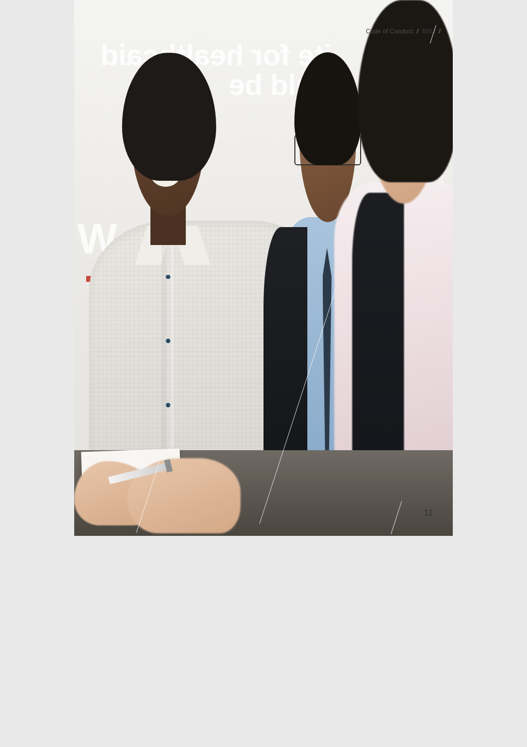ite for healthcaid ould be
W
Code of Conduct / BMJ /
11